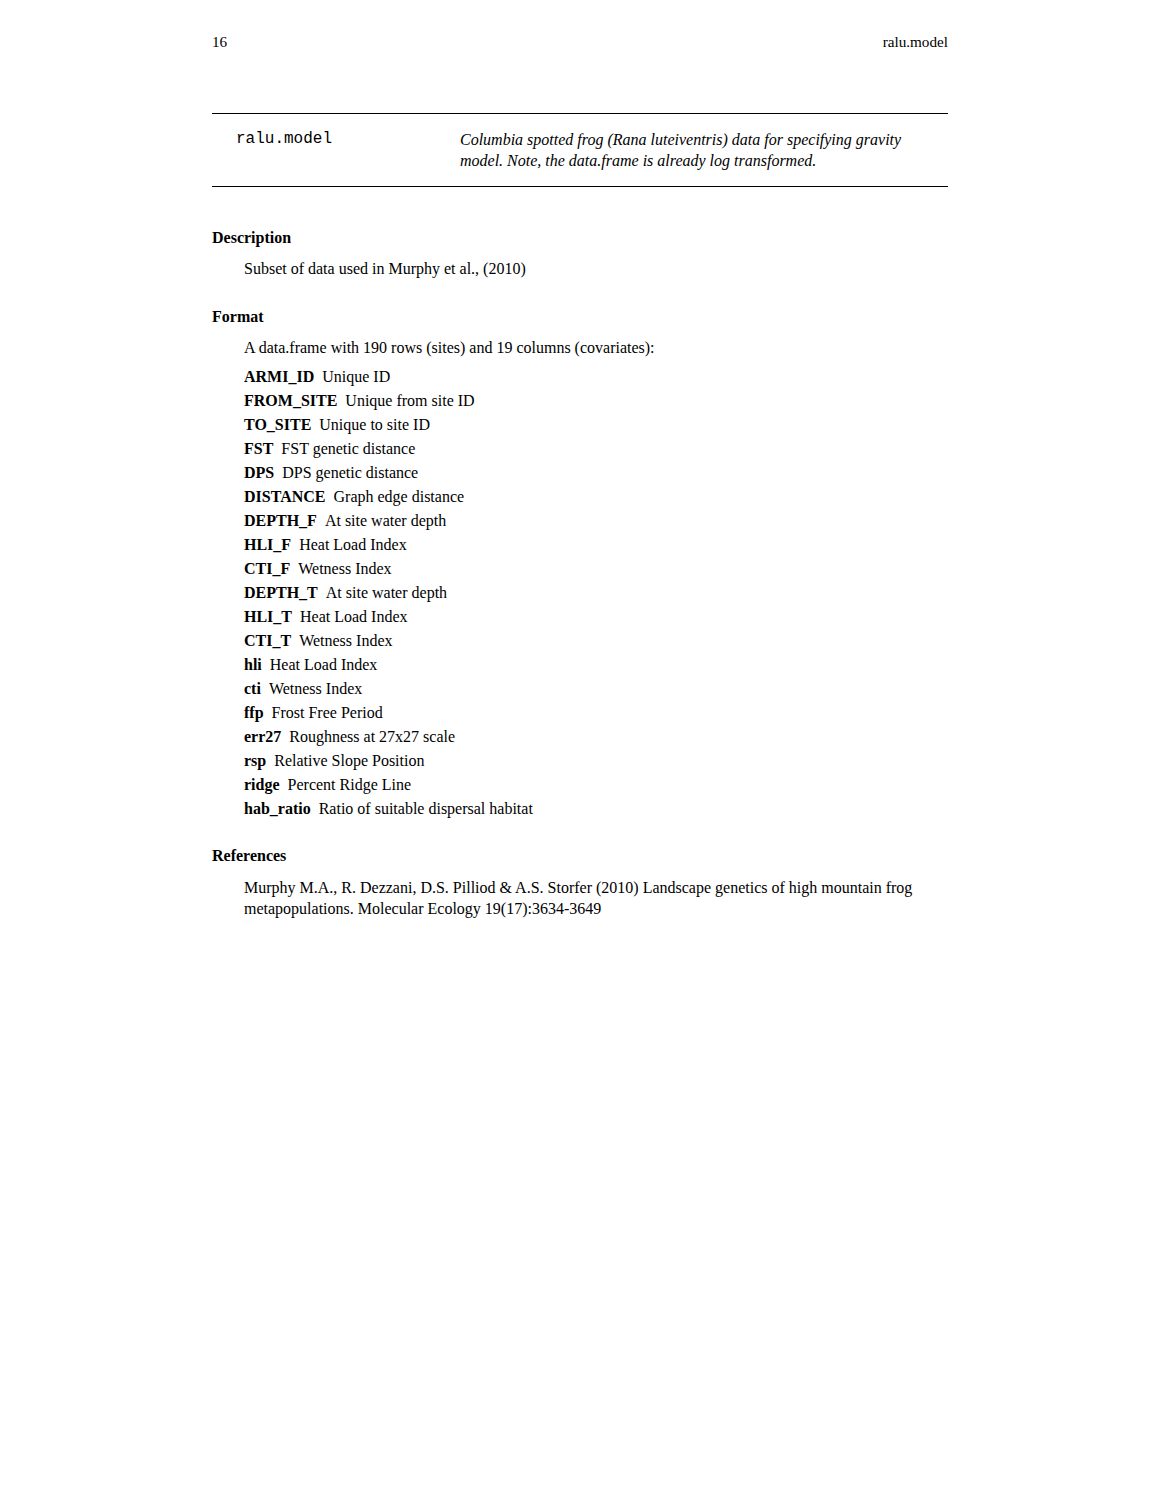16 ralu.model
ralu.model
Columbia spotted frog (Rana luteiventris) data for specifying gravity model. Note, the data.frame is already log transformed.
Description
Subset of data used in Murphy et al., (2010)
Format
A data.frame with 190 rows (sites) and 19 columns (covariates):
ARMI_ID
Unique ID
FROM_SITE
Unique from site ID
TO_SITE
Unique to site ID
FST
FST genetic distance
DPS
DPS genetic distance
DISTANCE
Graph edge distance
DEPTH_F
At site water depth
HLI_F
Heat Load Index
CTI_F
Wetness Index
DEPTH_T
At site water depth
HLI_T
Heat Load Index
CTI_T
Wetness Index
hli
Heat Load Index
cti
Wetness Index
ffp
Frost Free Period
err27
Roughness at 27x27 scale
rsp
Relative Slope Position
ridge
Percent Ridge Line
hab_ratio
Ratio of suitable dispersal habitat
References
Murphy M.A., R. Dezzani, D.S. Pilliod & A.S. Storfer (2010) Landscape genetics of high mountain frog metapopulations. Molecular Ecology 19(17):3634-3649